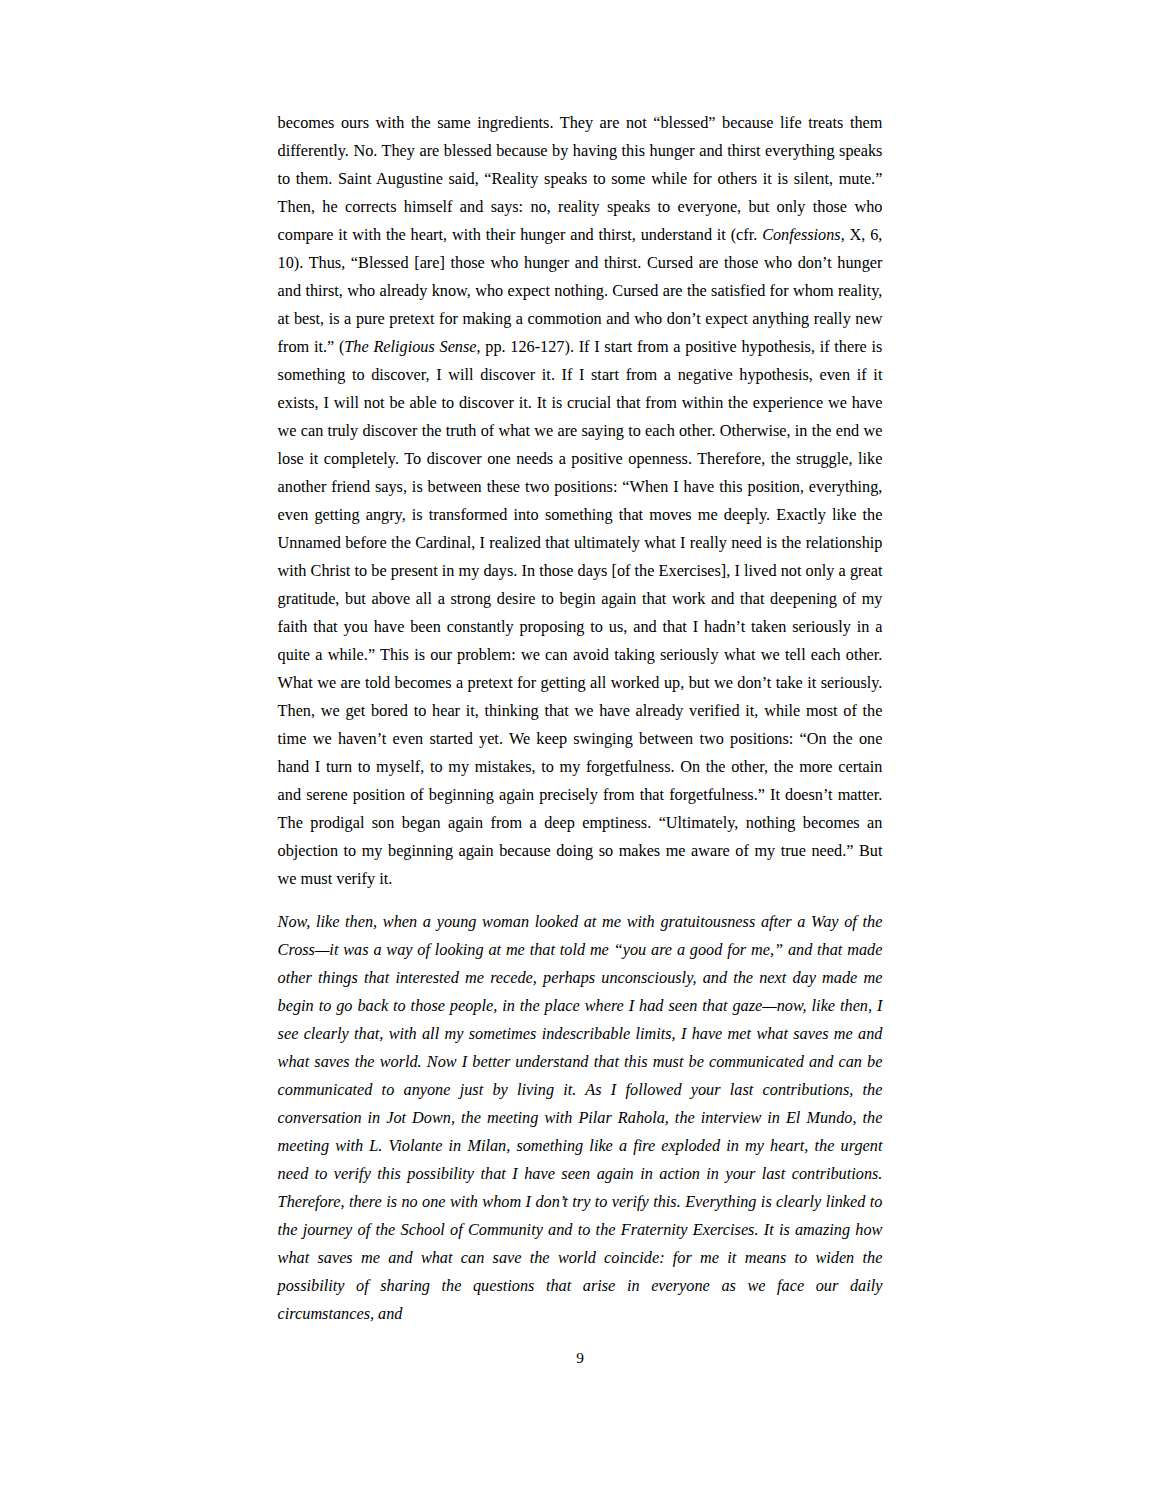becomes ours with the same ingredients. They are not “blessed” because life treats them differently. No. They are blessed because by having this hunger and thirst everything speaks to them. Saint Augustine said, “Reality speaks to some while for others it is silent, mute.” Then, he corrects himself and says: no, reality speaks to everyone, but only those who compare it with the heart, with their hunger and thirst, understand it (cfr. Confessions, X, 6, 10). Thus, “Blessed [are] those who hunger and thirst. Cursed are those who don’t hunger and thirst, who already know, who expect nothing. Cursed are the satisfied for whom reality, at best, is a pure pretext for making a commotion and who don’t expect anything really new from it.” (The Religious Sense, pp. 126-127). If I start from a positive hypothesis, if there is something to discover, I will discover it. If I start from a negative hypothesis, even if it exists, I will not be able to discover it. It is crucial that from within the experience we have we can truly discover the truth of what we are saying to each other. Otherwise, in the end we lose it completely. To discover one needs a positive openness. Therefore, the struggle, like another friend says, is between these two positions: “When I have this position, everything, even getting angry, is transformed into something that moves me deeply. Exactly like the Unnamed before the Cardinal, I realized that ultimately what I really need is the relationship with Christ to be present in my days. In those days [of the Exercises], I lived not only a great gratitude, but above all a strong desire to begin again that work and that deepening of my faith that you have been constantly proposing to us, and that I hadn’t taken seriously in a quite a while.” This is our problem: we can avoid taking seriously what we tell each other. What we are told becomes a pretext for getting all worked up, but we don’t take it seriously. Then, we get bored to hear it, thinking that we have already verified it, while most of the time we haven’t even started yet. We keep swinging between two positions: “On the one hand I turn to myself, to my mistakes, to my forgetfulness. On the other, the more certain and serene position of beginning again precisely from that forgetfulness.” It doesn’t matter. The prodigal son began again from a deep emptiness. “Ultimately, nothing becomes an objection to my beginning again because doing so makes me aware of my true need.” But we must verify it.
Now, like then, when a young woman looked at me with gratuitousness after a Way of the Cross—it was a way of looking at me that told me “you are a good for me,” and that made other things that interested me recede, perhaps unconsciously, and the next day made me begin to go back to those people, in the place where I had seen that gaze—now, like then, I see clearly that, with all my sometimes indescribable limits, I have met what saves me and what saves the world. Now I better understand that this must be communicated and can be communicated to anyone just by living it. As I followed your last contributions, the conversation in Jot Down, the meeting with Pilar Rahola, the interview in El Mundo, the meeting with L. Violante in Milan, something like a fire exploded in my heart, the urgent need to verify this possibility that I have seen again in action in your last contributions. Therefore, there is no one with whom I don’t try to verify this. Everything is clearly linked to the journey of the School of Community and to the Fraternity Exercises. It is amazing how what saves me and what can save the world coincide: for me it means to widen the possibility of sharing the questions that arise in everyone as we face our daily circumstances, and
9